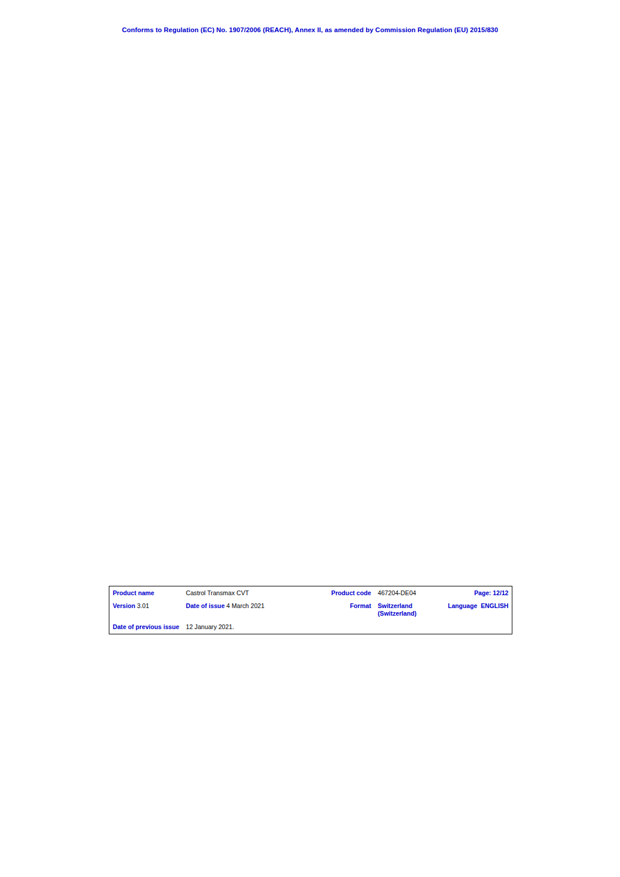Conforms to Regulation (EC) No. 1907/2006 (REACH), Annex II, as amended by Commission Regulation (EU) 2015/830
| Product name | Castrol Transmax CVT | Product code | 467204-DE04 | Page: 12/12 |
| Version 3.01 | Date of issue 4 March 2021 | Format | Switzerland (Switzerland) | Language ENGLISH |
| Date of previous issue | 12 January 2021. | | | |